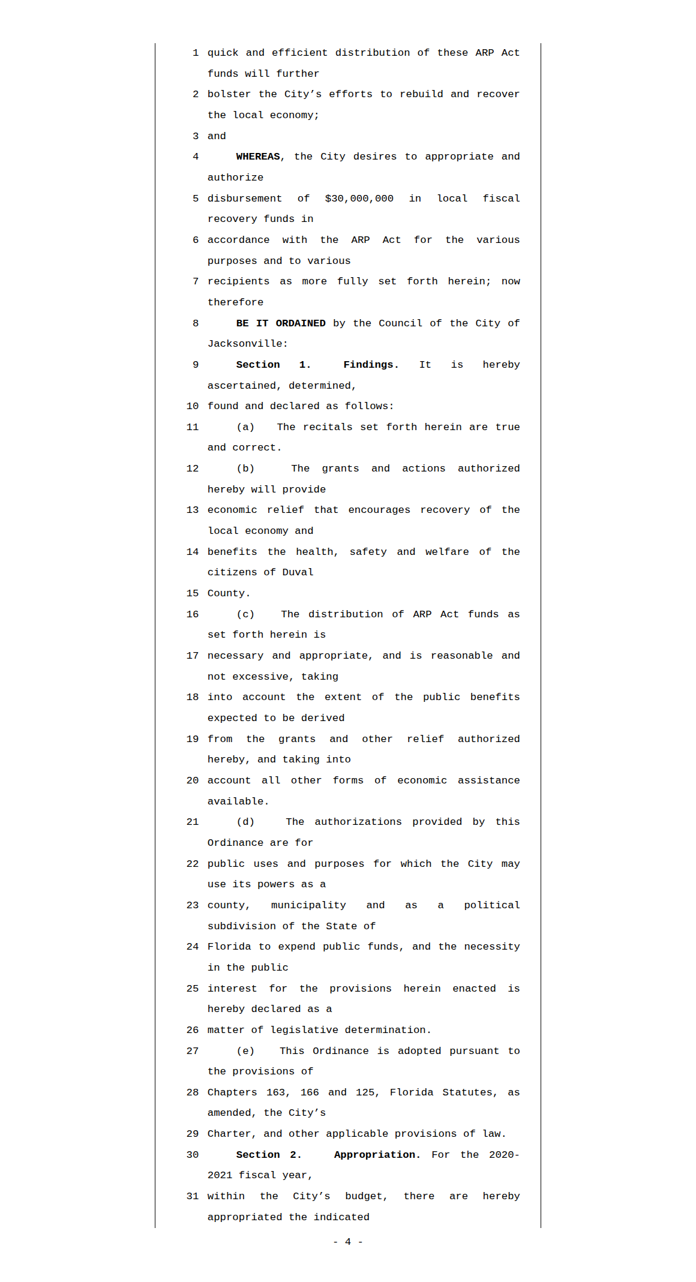quick and efficient distribution of these ARP Act funds will further
bolster the City’s efforts to rebuild and recover the local economy;
and
WHEREAS, the City desires to appropriate and authorize
disbursement of $30,000,000 in local fiscal recovery funds in
accordance with the ARP Act for the various purposes and to various
recipients as more fully set forth herein; now therefore
BE IT ORDAINED by the Council of the City of Jacksonville:
Section 1. Findings. It is hereby ascertained, determined,
found and declared as follows:
(a) The recitals set forth herein are true and correct.
(b) The grants and actions authorized hereby will provide
economic relief that encourages recovery of the local economy and
benefits the health, safety and welfare of the citizens of Duval
County.
(c) The distribution of ARP Act funds as set forth herein is
necessary and appropriate, and is reasonable and not excessive, taking
into account the extent of the public benefits expected to be derived
from the grants and other relief authorized hereby, and taking into
account all other forms of economic assistance available.
(d) The authorizations provided by this Ordinance are for
public uses and purposes for which the City may use its powers as a
county, municipality and as a political subdivision of the State of
Florida to expend public funds, and the necessity in the public
interest for the provisions herein enacted is hereby declared as a
matter of legislative determination.
(e) This Ordinance is adopted pursuant to the provisions of
Chapters 163, 166 and 125, Florida Statutes, as amended, the City’s
Charter, and other applicable provisions of law.
Section 2. Appropriation. For the 2020-2021 fiscal year,
within the City’s budget, there are hereby appropriated the indicated
- 4 -